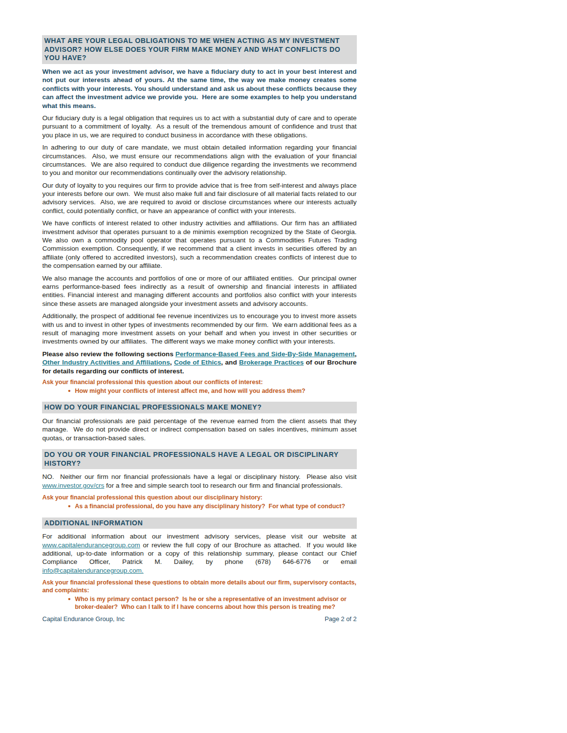What are your legal obligations to me when acting as my investment advisor? How else does your firm make money and what conflicts do you have?
When we act as your investment advisor, we have a fiduciary duty to act in your best interest and not put our interests ahead of yours. At the same time, the way we make money creates some conflicts with your interests. You should understand and ask us about these conflicts because they can affect the investment advice we provide you. Here are some examples to help you understand what this means.
Our fiduciary duty is a legal obligation that requires us to act with a substantial duty of care and to operate pursuant to a commitment of loyalty. As a result of the tremendous amount of confidence and trust that you place in us, we are required to conduct business in accordance with these obligations.
In adhering to our duty of care mandate, we must obtain detailed information regarding your financial circumstances. Also, we must ensure our recommendations align with the evaluation of your financial circumstances. We are also required to conduct due diligence regarding the investments we recommend to you and monitor our recommendations continually over the advisory relationship.
Our duty of loyalty to you requires our firm to provide advice that is free from self-interest and always place your interests before our own. We must also make full and fair disclosure of all material facts related to our advisory services. Also, we are required to avoid or disclose circumstances where our interests actually conflict, could potentially conflict, or have an appearance of conflict with your interests.
We have conflicts of interest related to other industry activities and affiliations. Our firm has an affiliated investment advisor that operates pursuant to a de minimis exemption recognized by the State of Georgia. We also own a commodity pool operator that operates pursuant to a Commodities Futures Trading Commission exemption. Consequently, if we recommend that a client invests in securities offered by an affiliate (only offered to accredited investors), such a recommendation creates conflicts of interest due to the compensation earned by our affiliate.
We also manage the accounts and portfolios of one or more of our affiliated entities. Our principal owner earns performance-based fees indirectly as a result of ownership and financial interests in affiliated entities. Financial interest and managing different accounts and portfolios also conflict with your interests since these assets are managed alongside your investment assets and advisory accounts.
Additionally, the prospect of additional fee revenue incentivizes us to encourage you to invest more assets with us and to invest in other types of investments recommended by our firm. We earn additional fees as a result of managing more investment assets on your behalf and when you invest in other securities or investments owned by our affiliates. The different ways we make money conflict with your interests.
Please also review the following sections Performance-Based Fees and Side-By-Side Management, Other Industry Activities and Affiliations, Code of Ethics, and Brokerage Practices of our Brochure for details regarding our conflicts of interest.
Ask your financial professional this question about our conflicts of interest:
How might your conflicts of interest affect me, and how will you address them?
How do your financial professionals make money?
Our financial professionals are paid percentage of the revenue earned from the client assets that they manage. We do not provide direct or indirect compensation based on sales incentives, minimum asset quotas, or transaction-based sales.
Do you or your financial professionals have a legal or disciplinary history?
NO. Neither our firm nor financial professionals have a legal or disciplinary history. Please also visit www.investor.gov/crs for a free and simple search tool to research our firm and financial professionals.
Ask your financial professional this question about our disciplinary history:
As a financial professional, do you have any disciplinary history? For what type of conduct?
Additional Information
For additional information about our investment advisory services, please visit our website at www.capitalendurancegroup.com or review the full copy of our Brochure as attached. If you would like additional, up-to-date information or a copy of this relationship summary, please contact our Chief Compliance Officer, Patrick M. Dailey, by phone (678) 646-6776 or email info@capitalendurancegroup.com.
Ask your financial professional these questions to obtain more details about our firm, supervisory contacts, and complaints:
Who is my primary contact person? Is he or she a representative of an investment advisor or broker-dealer? Who can I talk to if I have concerns about how this person is treating me?
Capital Endurance Group, Inc Page 2 of 2